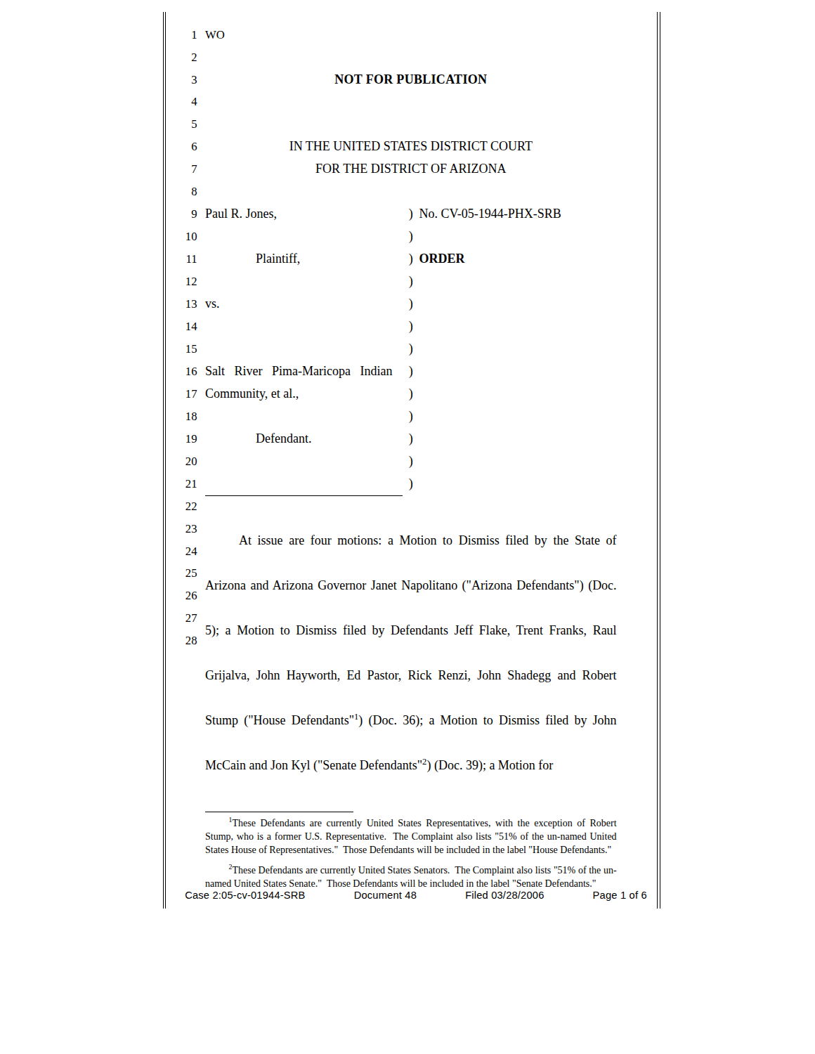1
2
3
4
5
6
7
8
9
10
11
12
13
14
15
16
17
18
19
20
21
22
23
24
25
26
27
28
WO
NOT FOR PUBLICATION
IN THE UNITED STATES DISTRICT COURT
FOR THE DISTRICT OF ARIZONA
| Paul R. Jones, | ) | No. CV-05-1944-PHX-SRB |
| | ) | |
| Plaintiff, | ) | ORDER |
| | ) | |
| vs. | ) | |
| | ) | |
| | ) | |
| Salt River Pima-Maricopa Indian | ) | |
| Community, et al., | ) | |
| | ) | |
| Defendant. | ) | |
| | ) | |
| | ) | |
At issue are four motions: a Motion to Dismiss filed by the State of Arizona and Arizona Governor Janet Napolitano ("Arizona Defendants") (Doc. 5); a Motion to Dismiss filed by Defendants Jeff Flake, Trent Franks, Raul Grijalva, John Hayworth, Ed Pastor, Rick Renzi, John Shadegg and Robert Stump ("House Defendants"1) (Doc. 36); a Motion to Dismiss filed by John McCain and Jon Kyl ("Senate Defendants"2) (Doc. 39); a Motion for
1These Defendants are currently United States Representatives, with the exception of Robert Stump, who is a former U.S. Representative. The Complaint also lists "51% of the un-named United States House of Representatives." Those Defendants will be included in the label "House Defendants."
2These Defendants are currently United States Senators. The Complaint also lists "51% of the un-named United States Senate." Those Defendants will be included in the label "Senate Defendants."
Case 2:05-cv-01944-SRB Document 48 Filed 03/28/2006 Page 1 of 6